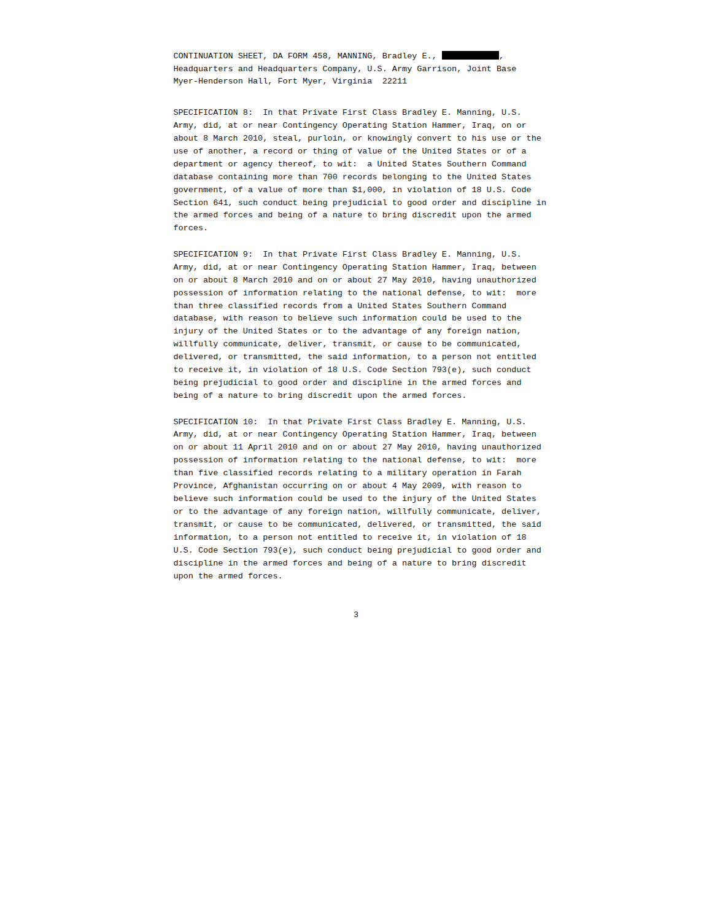CONTINUATION SHEET, DA FORM 458, MANNING, Bradley E., REDACTED,
Headquarters and Headquarters Company, U.S. Army Garrison, Joint Base
Myer-Henderson Hall, Fort Myer, Virginia 22211
SPECIFICATION 8: In that Private First Class Bradley E. Manning, U.S. Army, did, at or near Contingency Operating Station Hammer, Iraq, on or about 8 March 2010, steal, purloin, or knowingly convert to his use or the use of another, a record or thing of value of the United States or of a department or agency thereof, to wit: a United States Southern Command database containing more than 700 records belonging to the United States government, of a value of more than $1,000, in violation of 18 U.S. Code Section 641, such conduct being prejudicial to good order and discipline in the armed forces and being of a nature to bring discredit upon the armed forces.
SPECIFICATION 9: In that Private First Class Bradley E. Manning, U.S. Army, did, at or near Contingency Operating Station Hammer, Iraq, between on or about 8 March 2010 and on or about 27 May 2010, having unauthorized possession of information relating to the national defense, to wit: more than three classified records from a United States Southern Command database, with reason to believe such information could be used to the injury of the United States or to the advantage of any foreign nation, willfully communicate, deliver, transmit, or cause to be communicated, delivered, or transmitted, the said information, to a person not entitled to receive it, in violation of 18 U.S. Code Section 793(e), such conduct being prejudicial to good order and discipline in the armed forces and being of a nature to bring discredit upon the armed forces.
SPECIFICATION 10: In that Private First Class Bradley E. Manning, U.S. Army, did, at or near Contingency Operating Station Hammer, Iraq, between on or about 11 April 2010 and on or about 27 May 2010, having unauthorized possession of information relating to the national defense, to wit: more than five classified records relating to a military operation in Farah Province, Afghanistan occurring on or about 4 May 2009, with reason to believe such information could be used to the injury of the United States or to the advantage of any foreign nation, willfully communicate, deliver, transmit, or cause to be communicated, delivered, or transmitted, the said information, to a person not entitled to receive it, in violation of 18 U.S. Code Section 793(e), such conduct being prejudicial to good order and discipline in the armed forces and being of a nature to bring discredit upon the armed forces.
3